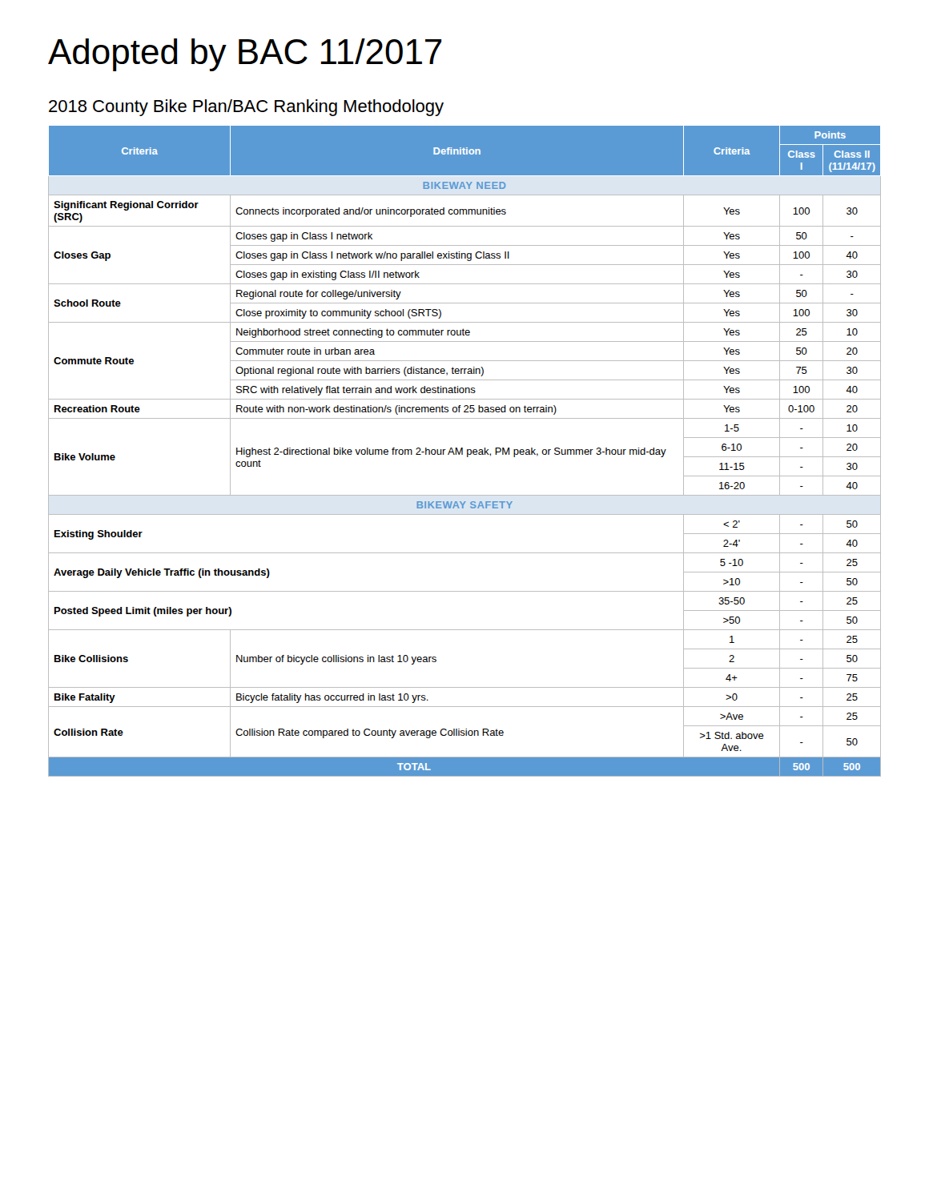Adopted by BAC 11/2017
2018 County Bike Plan/BAC Ranking Methodology
| Criteria | Definition | Criteria | Points |
| --- | --- | --- | --- |
| Class I | Class II (11/14/17) |
| BIKEWAY NEED |
| Significant Regional Corridor (SRC) | Connects incorporated and/or unincorporated communities | Yes | 100 | 30 |
| Closes Gap | Closes gap in Class I network | Yes | 50 | - |
| Closes gap in Class I network w/no parallel existing Class II | Yes | 100 | 40 |
| Closes gap in existing Class I/II network | Yes | - | 30 |
| School Route | Regional route for college/university | Yes | 50 | - |
| Close proximity to community school (SRTS) | Yes | 100 | 30 |
| Commute Route | Neighborhood street connecting to commuter route | Yes | 25 | 10 |
| Commuter route in urban area | Yes | 50 | 20 |
| Optional regional route with barriers (distance, terrain) | Yes | 75 | 30 |
| SRC with relatively flat terrain and work destinations | Yes | 100 | 40 |
| Recreation Route | Route with non-work destination/s (increments of 25 based on terrain) | Yes | 0-100 | 20 |
| Bike Volume | Highest 2-directional bike volume from 2-hour AM peak, PM peak, or Summer 3-hour mid-day count | 1-5 | - | 10 |
| 6-10 | - | 20 |
| 11-15 | - | 30 |
| 16-20 | - | 40 |
| BIKEWAY SAFETY |
| Existing Shoulder | < 2' | - | 50 |
| 2-4' | - | 40 |
| Average Daily Vehicle Traffic (in thousands) | 5 -10 | - | 25 |
| >10 | - | 50 |
| Posted Speed Limit (miles per hour) | 35-50 | - | 25 |
| >50 | - | 50 |
| Bike Collisions | Number of bicycle collisions in last 10 years | 1 | - | 25 |
| 2 | - | 50 |
| 4+ | - | 75 |
| Bike Fatality | Bicycle fatality has occurred in last 10 yrs. | >0 | - | 25 |
| Collision Rate | Collision Rate compared to County average Collision Rate | >Ave | - | 25 |
| >1 Std. above Ave. | - | 50 |
| TOTAL | 500 | 500 |